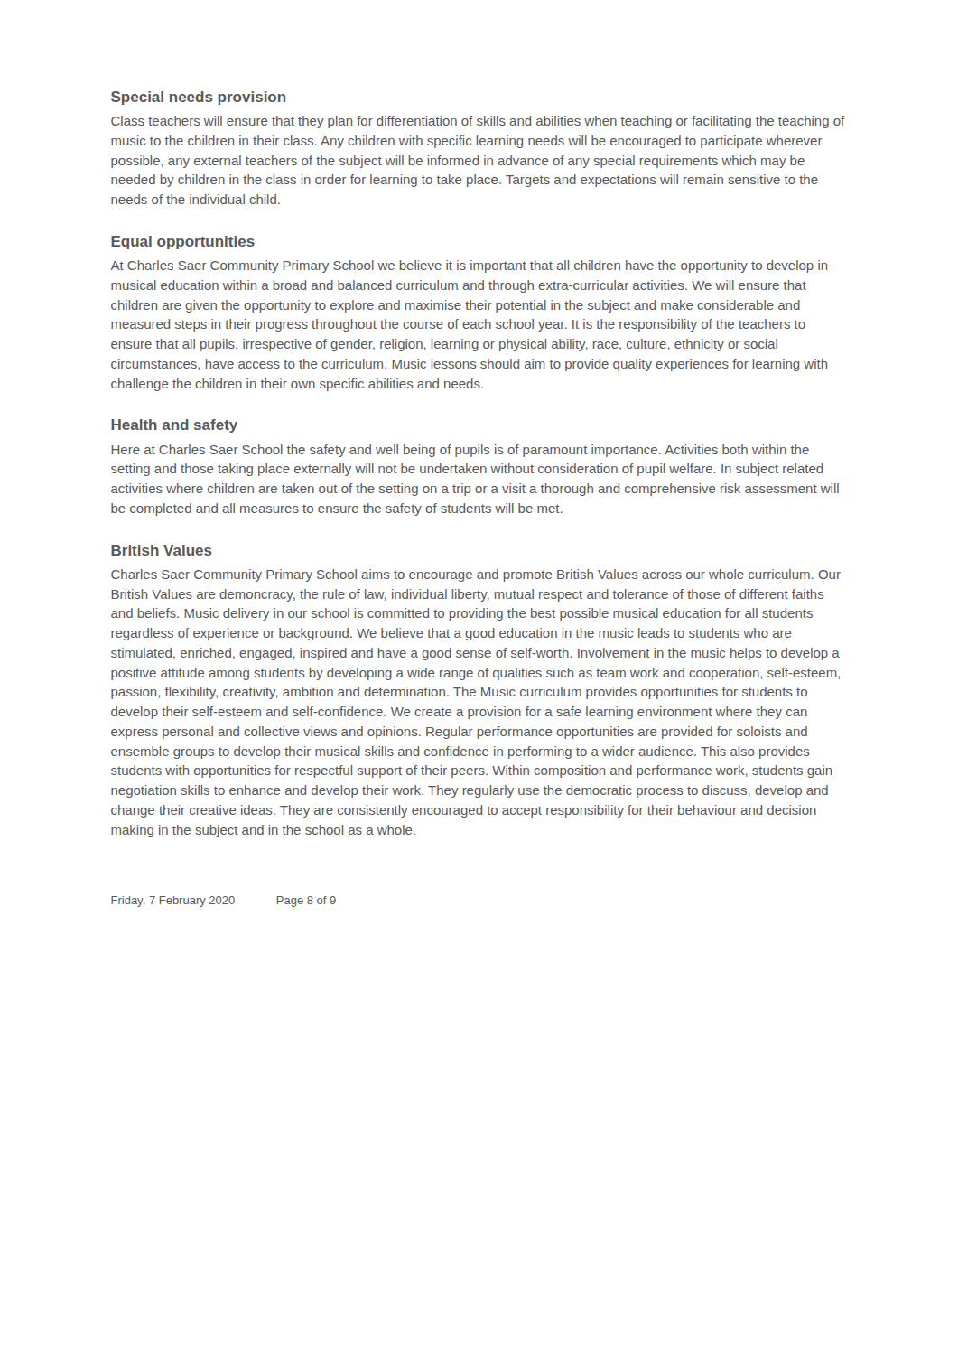Special needs provision
Class teachers will ensure that they plan for differentiation of skills and abilities when teaching or facilitating the teaching of music to the children in their class. Any children with specific learning needs will be encouraged to participate wherever possible, any external teachers of the subject will be informed in advance of any special requirements which may be needed by children in the class in order for learning to take place. Targets and expectations will remain sensitive to the needs of the individual child.
Equal opportunities
At Charles Saer Community Primary School we believe it is important that all children have the opportunity to develop in musical education within a broad and balanced curriculum and through extra-curricular activities. We will ensure that children are given the opportunity to explore and maximise their potential in the subject and make considerable and measured steps in their progress throughout the course of each school year. It is the responsibility of the teachers to ensure that all pupils, irrespective of gender, religion, learning or physical ability, race, culture, ethnicity or social circumstances, have access to the curriculum. Music lessons should aim to provide quality experiences for learning with challenge the children in their own specific abilities and needs.
Health and safety
Here at Charles Saer School the safety and well being of pupils is of paramount importance. Activities both within the setting and those taking place externally will not be undertaken without consideration of pupil welfare. In subject related activities where children are taken out of the setting on a trip or a visit a thorough and comprehensive risk assessment will be completed and all measures to ensure the safety of students will be met.
British Values
Charles Saer Community Primary School aims to encourage and promote British Values across our whole curriculum. Our British Values are demoncracy, the rule of law, individual liberty, mutual respect and tolerance of those of different faiths and beliefs. Music delivery in our school is committed to providing the best possible musical education for all students regardless of experience or background. We believe that a good education in the music leads to students who are stimulated, enriched, engaged, inspired and have a good sense of self-worth. Involvement in the music helps to develop a positive attitude among students by developing a wide range of qualities such as team work and cooperation, self-esteem, passion, flexibility, creativity, ambition and determination. The Music curriculum provides opportunities for students to develop their self-esteem and self-confidence. We create a provision for a safe learning environment where they can express personal and collective views and opinions. Regular performance opportunities are provided for soloists and ensemble groups to develop their musical skills and confidence in performing to a wider audience. This also provides students with opportunities for respectful support of their peers. Within composition and performance work, students gain negotiation skills to enhance and develop their work. They regularly use the democratic process to discuss, develop and change their creative ideas. They are consistently encouraged to accept responsibility for their behaviour and decision making in the subject and in the school as a whole.
Friday, 7 February 2020 Page 8 of 9